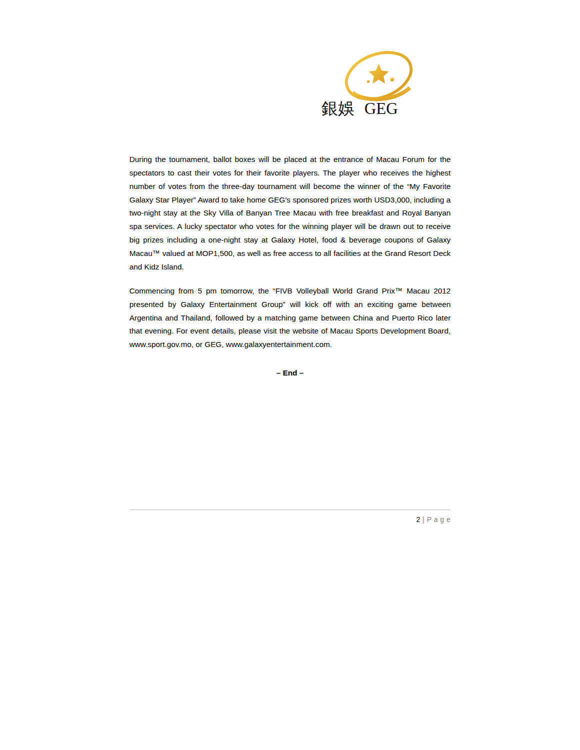During the tournament, ballot boxes will be placed at the entrance of Macau Forum for the spectators to cast their votes for their favorite players. The player who receives the highest number of votes from the three-day tournament will become the winner of the “My Favorite Galaxy Star Player” Award to take home GEG’s sponsored prizes worth USD3,000, including a two-night stay at the Sky Villa of Banyan Tree Macau with free breakfast and Royal Banyan spa services. A lucky spectator who votes for the winning player will be drawn out to receive big prizes including a one-night stay at Galaxy Hotel, food & beverage coupons of Galaxy Macau™ valued at MOP1,500, as well as free access to all facilities at the Grand Resort Deck and Kidz Island.
Commencing from 5 pm tomorrow, the “FIVB Volleyball World Grand Prix™ Macau 2012 presented by Galaxy Entertainment Group” will kick off with an exciting game between Argentina and Thailand, followed by a matching game between China and Puerto Rico later that evening. For event details, please visit the website of Macau Sports Development Board, www.sport.gov.mo, or GEG, www.galaxyentertainment.com.
– End –
2 | P a g e